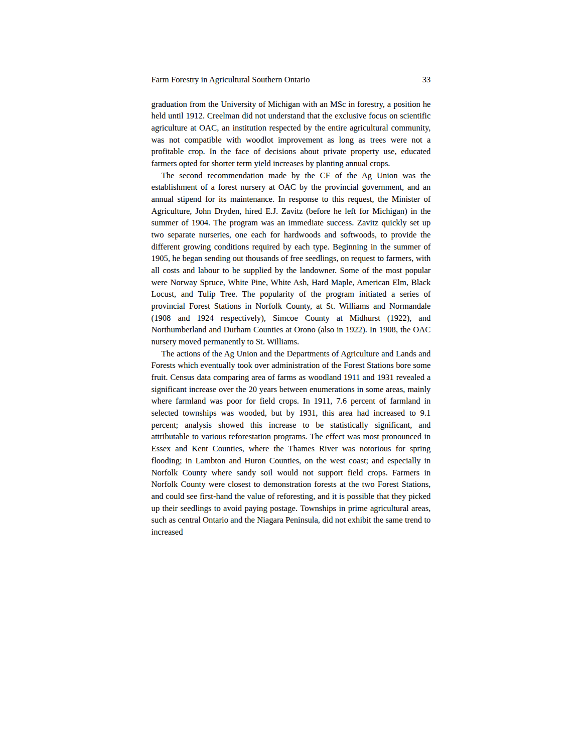Farm Forestry in Agricultural Southern Ontario 33
graduation from the University of Michigan with an MSc in forestry, a position he held until 1912. Creelman did not understand that the exclusive focus on scientific agriculture at OAC, an institution respected by the entire agricultural community, was not compatible with woodlot improvement as long as trees were not a profitable crop. In the face of decisions about private property use, educated farmers opted for shorter term yield increases by planting annual crops.
The second recommendation made by the CF of the Ag Union was the establishment of a forest nursery at OAC by the provincial government, and an annual stipend for its maintenance. In response to this request, the Minister of Agriculture, John Dryden, hired E.J. Zavitz (before he left for Michigan) in the summer of 1904. The program was an immediate success. Zavitz quickly set up two separate nurseries, one each for hardwoods and softwoods, to provide the different growing conditions required by each type. Beginning in the summer of 1905, he began sending out thousands of free seedlings, on request to farmers, with all costs and labour to be supplied by the landowner. Some of the most popular were Norway Spruce, White Pine, White Ash, Hard Maple, American Elm, Black Locust, and Tulip Tree. The popularity of the program initiated a series of provincial Forest Stations in Norfolk County, at St. Williams and Normandale (1908 and 1924 respectively), Simcoe County at Midhurst (1922), and Northumberland and Durham Counties at Orono (also in 1922). In 1908, the OAC nursery moved permanently to St. Williams.
The actions of the Ag Union and the Departments of Agriculture and Lands and Forests which eventually took over administration of the Forest Stations bore some fruit. Census data comparing area of farms as woodland 1911 and 1931 revealed a significant increase over the 20 years between enumerations in some areas, mainly where farmland was poor for field crops. In 1911, 7.6 percent of farmland in selected townships was wooded, but by 1931, this area had increased to 9.1 percent; analysis showed this increase to be statistically significant, and attributable to various reforestation programs. The effect was most pronounced in Essex and Kent Counties, where the Thames River was notorious for spring flooding; in Lambton and Huron Counties, on the west coast; and especially in Norfolk County where sandy soil would not support field crops. Farmers in Norfolk County were closest to demonstration forests at the two Forest Stations, and could see first-hand the value of reforesting, and it is possible that they picked up their seedlings to avoid paying postage. Townships in prime agricultural areas, such as central Ontario and the Niagara Peninsula, did not exhibit the same trend to increased